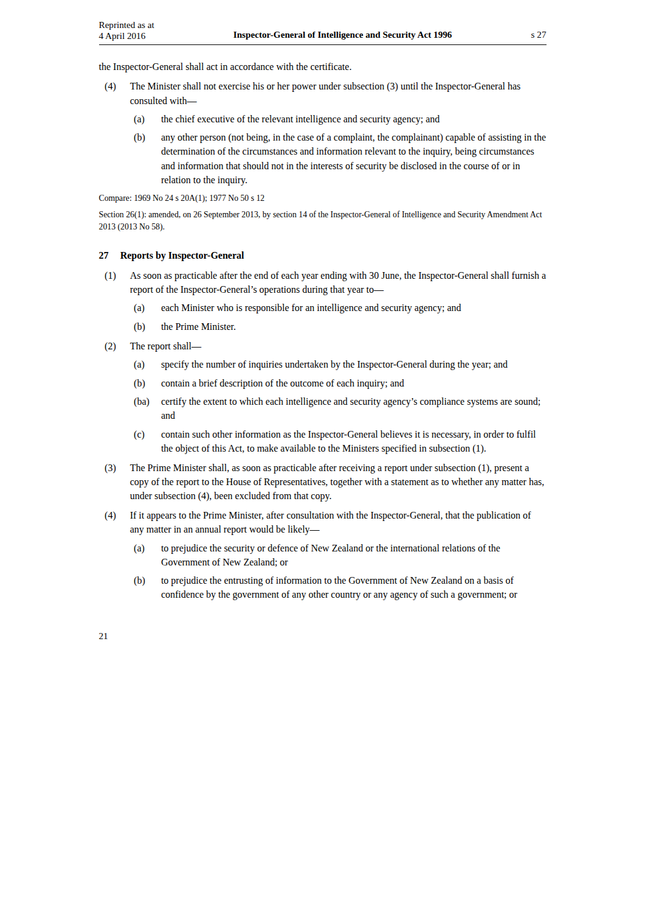Reprinted as at
4 April 2016
Inspector-General of Intelligence and Security Act 1996
s 27
the Inspector-General shall act in accordance with the certificate.
(4) The Minister shall not exercise his or her power under subsection (3) until the Inspector-General has consulted with—
(a) the chief executive of the relevant intelligence and security agency; and
(b) any other person (not being, in the case of a complaint, the complainant) capable of assisting in the determination of the circumstances and information relevant to the inquiry, being circumstances and information that should not in the interests of security be disclosed in the course of or in relation to the inquiry.
Compare: 1969 No 24 s 20A(1); 1977 No 50 s 12
Section 26(1): amended, on 26 September 2013, by section 14 of the Inspector-General of Intelligence and Security Amendment Act 2013 (2013 No 58).
27 Reports by Inspector-General
(1) As soon as practicable after the end of each year ending with 30 June, the Inspector-General shall furnish a report of the Inspector-General’s operations during that year to—
(a) each Minister who is responsible for an intelligence and security agency; and
(b) the Prime Minister.
(2) The report shall—
(a) specify the number of inquiries undertaken by the Inspector-General during the year; and
(b) contain a brief description of the outcome of each inquiry; and
(ba) certify the extent to which each intelligence and security agency’s compliance systems are sound; and
(c) contain such other information as the Inspector-General believes it is necessary, in order to fulfil the object of this Act, to make available to the Ministers specified in subsection (1).
(3) The Prime Minister shall, as soon as practicable after receiving a report under subsection (1), present a copy of the report to the House of Representatives, together with a statement as to whether any matter has, under subsection (4), been excluded from that copy.
(4) If it appears to the Prime Minister, after consultation with the Inspector-General, that the publication of any matter in an annual report would be likely—
(a) to prejudice the security or defence of New Zealand or the international relations of the Government of New Zealand; or
(b) to prejudice the entrusting of information to the Government of New Zealand on a basis of confidence by the government of any other country or any agency of such a government; or
21